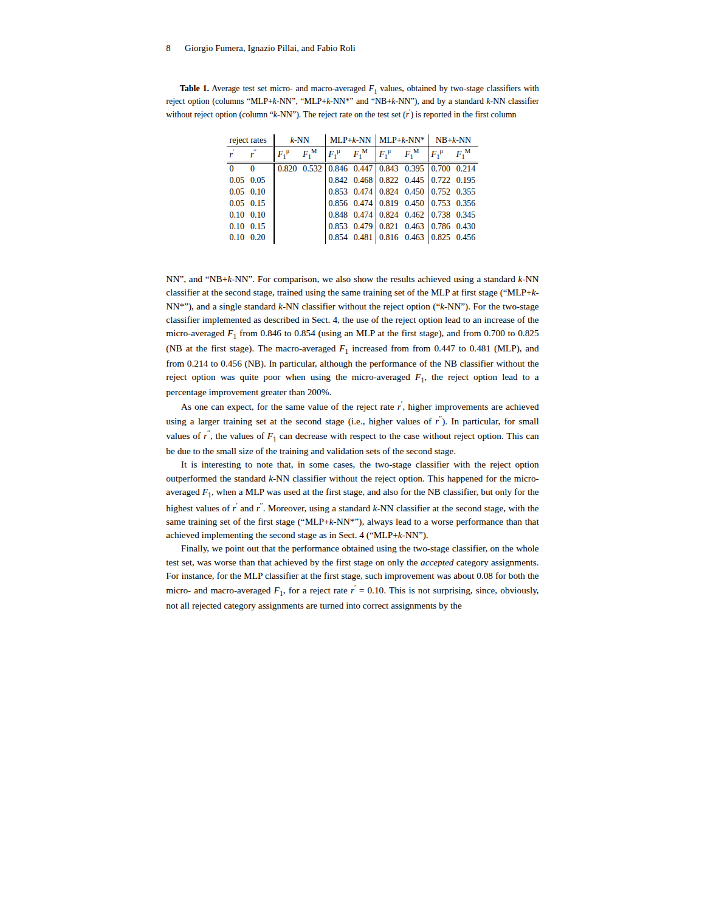8 Giorgio Fumera, Ignazio Pillai, and Fabio Roli
Table 1. Average test set micro- and macro-averaged F 1 values, obtained by two-stage classifiers with reject option (columns “MLP+k-NN”, “MLP+k-NN*” and “NB+k-NN”), and by a standard k-NN classifier without reject option (column “k-NN”). The reject rate on the test set (r′) is reported in the first column
| reject rates | k -NN | MLP+ k -NN | MLP+ k -NN* | NB+ k -NN |
| r ′ | r ′′ | F 1 μ | F 1 M | F 1 μ | F 1 M | F 1 μ | F 1 M | F 1 μ | F 1 M |
| 0 | 0 | 0.820 | 0.532 | 0.846 | 0.447 | 0.843 | 0.395 | 0.700 | 0.214 |
| 0.05 | 0.05 | | | 0.842 | 0.468 | 0.822 | 0.445 | 0.722 | 0.195 |
| 0.05 | 0.10 | | | 0.853 | 0.474 | 0.824 | 0.450 | 0.752 | 0.355 |
| 0.05 | 0.15 | | | 0.856 | 0.474 | 0.819 | 0.450 | 0.753 | 0.356 |
| 0.10 | 0.10 | | | 0.848 | 0.474 | 0.824 | 0.462 | 0.738 | 0.345 |
| 0.10 | 0.15 | | | 0.853 | 0.479 | 0.821 | 0.463 | 0.786 | 0.430 |
| 0.10 | 0.20 | | | 0.854 | 0.481 | 0.816 | 0.463 | 0.825 | 0.456 |
NN”, and “NB+k-NN”. For comparison, we also show the results achieved using a standard k-NN classifier at the second stage, trained using the same training set of the MLP at first stage (“MLP+k-NN*”), and a single standard k-NN classifier without the reject option (“k-NN”). For the two-stage classifier implemented as described in Sect. 4, the use of the reject option lead to an increase of the micro-averaged F 1 from 0.846 to 0.854 (using an MLP at the first stage), and from 0.700 to 0.825 (NB at the first stage). The macro-averaged F 1 increased from from 0.447 to 0.481 (MLP), and from 0.214 to 0.456 (NB). In particular, although the performance of the NB classifier without the reject option was quite poor when using the micro-averaged F 1, the reject option lead to a percentage improvement greater than 200%.
As one can expect, for the same value of the reject rate r′, higher improvements are achieved using a larger training set at the second stage (i.e., higher values of r′′). In particular, for small values of r′′, the values of F 1 can decrease with respect to the case without reject option. This can be due to the small size of the training and validation sets of the second stage.
It is interesting to note that, in some cases, the two-stage classifier with the reject option outperformed the standard k-NN classifier without the reject option. This happened for the micro-averaged F 1, when a MLP was used at the first stage, and also for the NB classifier, but only for the highest values of r′ and r′′. Moreover, using a standard k-NN classifier at the second stage, with the same training set of the first stage (“MLP+k-NN*”), always lead to a worse performance than that achieved implementing the second stage as in Sect. 4 (“MLP+k-NN”).
Finally, we point out that the performance obtained using the two-stage classifier, on the whole test set, was worse than that achieved by the first stage on only the accepted category assignments. For instance, for the MLP classifier at the first stage, such improvement was about 0.08 for both the micro- and macro-averaged F 1, for a reject rate r′ = 0.10. This is not surprising, since, obviously, not all rejected category assignments are turned into correct assignments by the